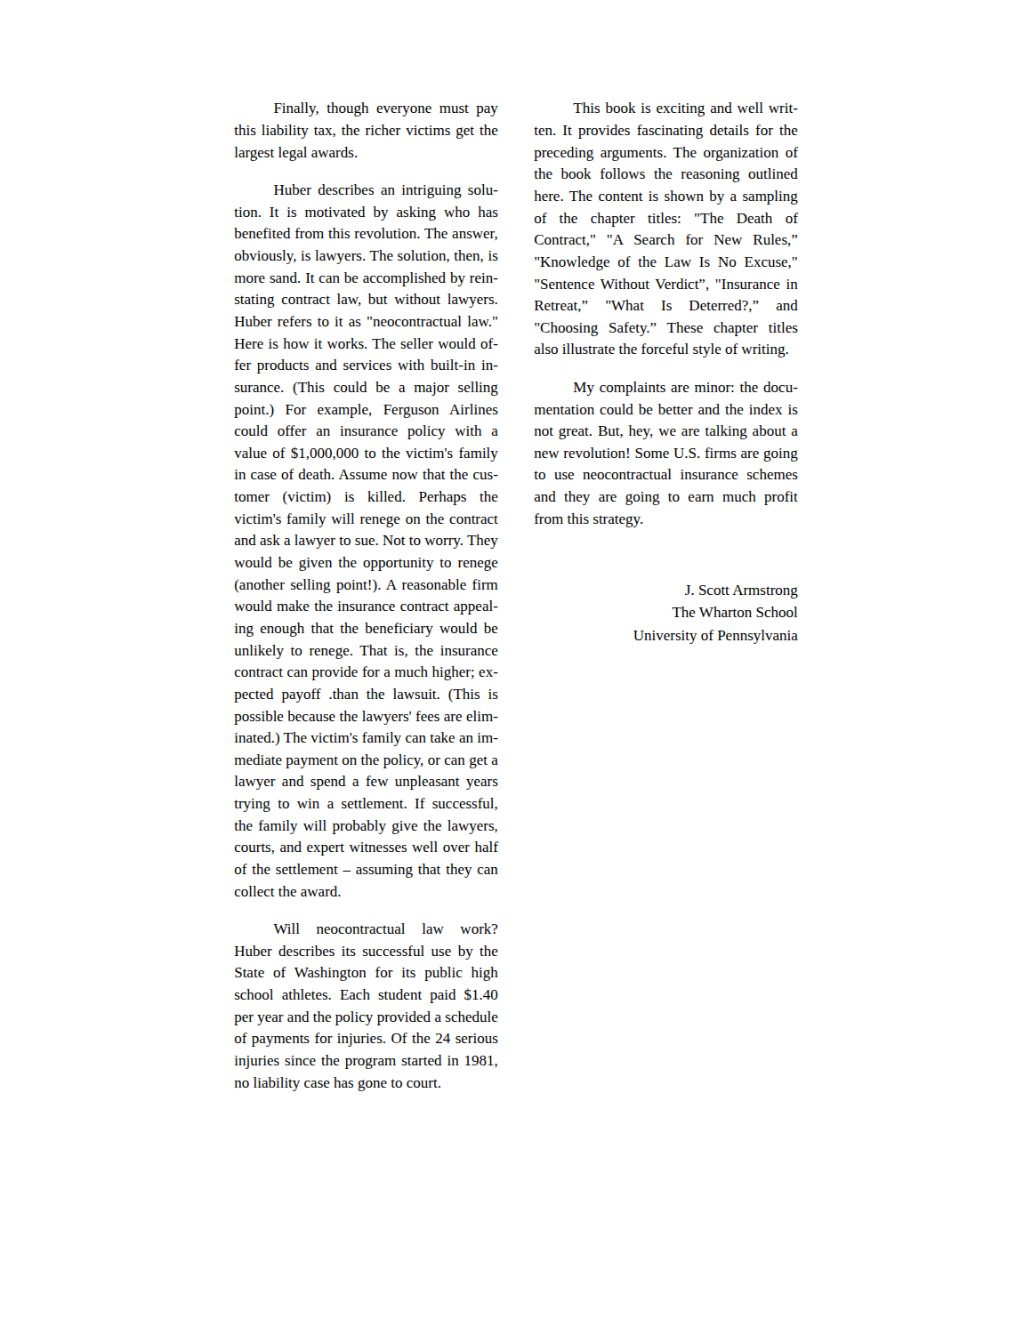Finally, though everyone must pay this liability tax, the richer victims get the largest legal awards.
Huber describes an intriguing solution. It is motivated by asking who has benefited from this revolution. The answer, obviously, is lawyers. The solution, then, is more sand. It can be accomplished by reinstating contract law, but without lawyers. Huber refers to it as "neocontractual law." Here is how it works. The seller would offer products and services with built-in insurance. (This could be a major selling point.) For example, Ferguson Airlines could offer an insurance policy with a value of $1,000,000 to the victim's family in case of death. Assume now that the customer (victim) is killed. Perhaps the victim's family will renege on the contract and ask a lawyer to sue. Not to worry. They would be given the opportunity to renege (another selling point!). A reasonable firm would make the insurance contract appealing enough that the beneficiary would be unlikely to renege. That is, the insurance contract can provide for a much higher; expected payoff .than the lawsuit. (This is possible because the lawyers' fees are eliminated.) The victim's family can take an immediate payment on the policy, or can get a lawyer and spend a few unpleasant years trying to win a settlement. If successful, the family will probably give the lawyers, courts, and expert witnesses well over half of the settlement – assuming that they can collect the award.
Will neocontractual law work? Huber describes its successful use by the State of Washington for its public high school athletes. Each student paid $1.40 per year and the policy provided a schedule of payments for injuries. Of the 24 serious injuries since the program started in 1981, no liability case has gone to court.
This book is exciting and well written. It provides fascinating details for the preceding arguments. The organization of the book follows the reasoning outlined here. The content is shown by a sampling of the chapter titles: "The Death of Contract," "A Search for New Rules,” "Knowledge of the Law Is No Excuse," "Sentence Without Verdict”, "Insurance in Retreat,” "What Is Deterred?,” and "Choosing Safety.” These chapter titles also illustrate the forceful style of writing.
My complaints are minor: the documentation could be better and the index is not great. But, hey, we are talking about a new revolution! Some U.S. firms are going to use neocontractual insurance schemes and they are going to earn much profit from this strategy.
J. Scott Armstrong
The Wharton School
University of Pennsylvania